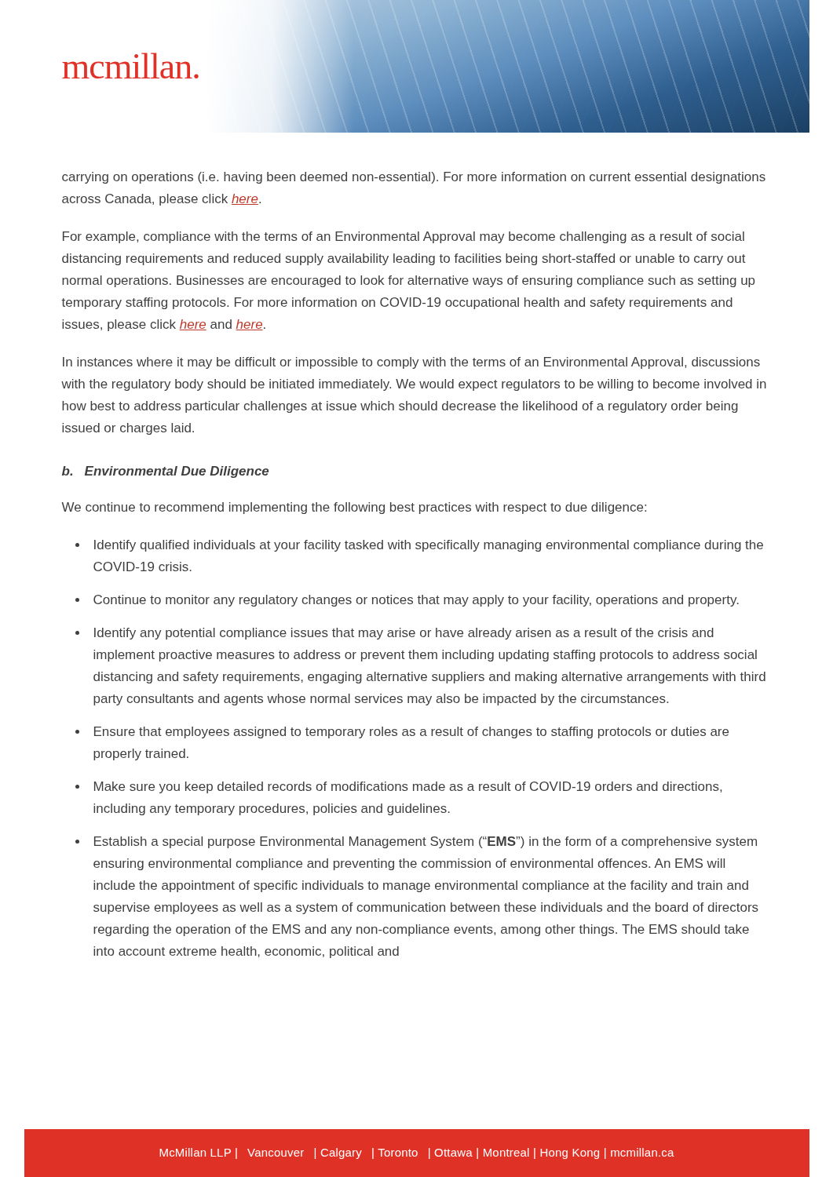mcmillan.
carrying on operations (i.e. having been deemed non-essential). For more information on current essential designations across Canada, please click here.
For example, compliance with the terms of an Environmental Approval may become challenging as a result of social distancing requirements and reduced supply availability leading to facilities being short-staffed or unable to carry out normal operations. Businesses are encouraged to look for alternative ways of ensuring compliance such as setting up temporary staffing protocols. For more information on COVID-19 occupational health and safety requirements and issues, please click here and here.
In instances where it may be difficult or impossible to comply with the terms of an Environmental Approval, discussions with the regulatory body should be initiated immediately. We would expect regulators to be willing to become involved in how best to address particular challenges at issue which should decrease the likelihood of a regulatory order being issued or charges laid.
b. Environmental Due Diligence
We continue to recommend implementing the following best practices with respect to due diligence:
Identify qualified individuals at your facility tasked with specifically managing environmental compliance during the COVID-19 crisis.
Continue to monitor any regulatory changes or notices that may apply to your facility, operations and property.
Identify any potential compliance issues that may arise or have already arisen as a result of the crisis and implement proactive measures to address or prevent them including updating staffing protocols to address social distancing and safety requirements, engaging alternative suppliers and making alternative arrangements with third party consultants and agents whose normal services may also be impacted by the circumstances.
Ensure that employees assigned to temporary roles as a result of changes to staffing protocols or duties are properly trained.
Make sure you keep detailed records of modifications made as a result of COVID-19 orders and directions, including any temporary procedures, policies and guidelines.
Establish a special purpose Environmental Management System (“EMS”) in the form of a comprehensive system ensuring environmental compliance and preventing the commission of environmental offences. An EMS will include the appointment of specific individuals to manage environmental compliance at the facility and train and supervise employees as well as a system of communication between these individuals and the board of directors regarding the operation of the EMS and any non-compliance events, among other things. The EMS should take into account extreme health, economic, political and
McMillan LLP | Vancouver | Calgary | Toronto | Ottawa | Montreal | Hong Kong | mcmillan.ca